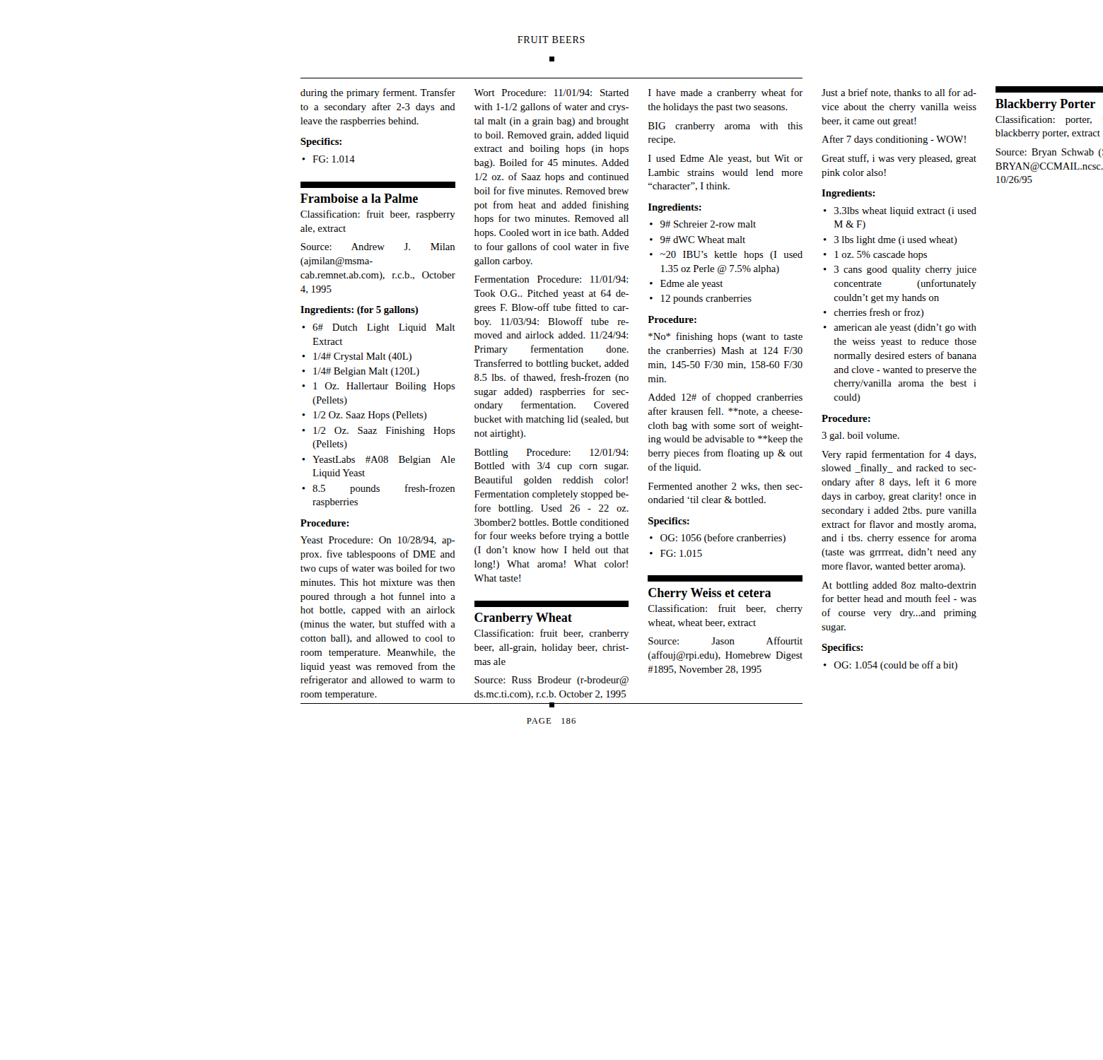FRUIT BEERS
during the primary ferment. Transfer to a secondary after 2-3 days and leave the raspberries behind.
Specifics:
FG: 1.014
Framboise a la Palme
Classification: fruit beer, raspberry ale, extract
Source: Andrew J. Milan (ajmilan@msma-cab.remnet.ab.com), r.c.b., October 4, 1995
Ingredients: (for 5 gallons)
6# Dutch Light Liquid Malt Extract
1/4# Crystal Malt (40L)
1/4# Belgian Malt (120L)
1 Oz. Hallertaur Boiling Hops (Pellets)
1/2 Oz. Saaz Hops (Pellets)
1/2 Oz. Saaz Finishing Hops (Pellets)
YeastLabs #A08 Belgian Ale Liquid Yeast
8.5 pounds fresh-frozen raspberries
Procedure:
Yeast Procedure: On 10/28/94, approx. five tablespoons of DME and two cups of water was boiled for two minutes. This hot mixture was then poured through a hot funnel into a hot bottle, capped with an airlock (minus the water, but stuffed with a cotton ball), and allowed to cool to room temperature. Meanwhile, the liquid yeast was removed from the refrigerator and allowed to warm to room temperature.
Wort Procedure: 11/01/94: Started with 1-1/2 gallons of water and crystal malt (in a grain bag) and brought to boil. Removed grain, added liquid extract and boiling hops (in hops bag). Boiled for 45 minutes. Added 1/2 oz. of Saaz hops and continued boil for five minutes. Removed brew pot from heat and added finishing hops for two minutes. Removed all hops. Cooled wort in ice bath. Added to four gallons of cool water in five gallon carboy.
Fermentation Procedure: 11/01/94: Took O.G.. Pitched yeast at 64 degrees F. Blow-off tube fitted to carboy. 11/03/94: Blowoff tube removed and airlock added. 11/24/94: Primary fermentation done. Transferred to bottling bucket, added 8.5 lbs. of thawed, fresh-frozen (no sugar added) raspberries for secondary fermentation. Covered bucket with matching lid (sealed, but not airtight).
Bottling Procedure: 12/01/94: Bottled with 3/4 cup corn sugar. Beautiful golden reddish color! Fermentation completely stopped before bottling. Used 26 - 22 oz. 3bomber2 bottles. Bottle conditioned for four weeks before trying a bottle (I don’t know how I held out that long!) What aroma! What color! What taste!
Cranberry Wheat
Classification: fruit beer, cranberry beer, all-grain, holiday beer, christmas ale
Source: Russ Brodeur (r-brodeur@ ds.mc.ti.com), r.c.b. October 2, 1995
I have made a cranberry wheat for the holidays the past two seasons.
BIG cranberry aroma with this recipe.
I used Edme Ale yeast, but Wit or Lambic strains would lend more “character”, I think.
Ingredients:
9# Schreier 2-row malt
9# dWC Wheat malt
~20 IBU’s kettle hops (I used 1.35 oz Perle @ 7.5% alpha)
Edme ale yeast
12 pounds cranberries
Procedure:
*No* finishing hops (want to taste the cranberries) Mash at 124 F/30 min, 145-50 F/30 min, 158-60 F/30 min.
Added 12# of chopped cranberries after krausen fell. **note, a cheesecloth bag with some sort of weighting would be advisable to **keep the berry pieces from floating up & out of the liquid.
Fermented another 2 wks, then secondaried ‘til clear & bottled.
Specifics:
OG: 1056 (before cranberries)
FG: 1.015
Cherry Weiss et cetera
Classification: fruit beer, cherry wheat, wheat beer, extract
Source: Jason Affourtit (affouj@rpi.edu), Homebrew Digest #1895, November 28, 1995
Just a brief note, thanks to all for advice about the cherry vanilla weiss beer, it came out great!
After 7 days conditioning - WOW!
Great stuff, i was very pleased, great pink color also!
Ingredients:
3.3lbs wheat liquid extract (i used M & F)
3 lbs light dme (i used wheat)
1 oz. 5% cascade hops
3 cans good quality cherry juice concentrate (unfortunately couldn’t get my hands on
cherries fresh or froz)
american ale yeast (didn’t go with the weiss yeast to reduce those normally desired esters of banana and clove - wanted to preserve the cherry/vanilla aroma the best i could)
Procedure:
3 gal. boil volume.
Very rapid fermentation for 4 days, slowed _finally_ and racked to secondary after 8 days, left it 6 more days in carboy, great clarity! once in secondary i added 2tbs. pure vanilla extract for flavor and mostly aroma, and i tbs. cherry essence for aroma (taste was grrrreat, didn’t need any more flavor, wanted better aroma).
At bottling added 8oz malto-dextrin for better head and mouth feel - was of course very dry...and priming sugar.
Specifics:
OG: 1.054 (could be off a bit)
Blackberry Porter
Classification: porter, fruit beer, blackberry porter, extract
Source: Bryan Schwab (SCHWAB_ BRYAN@CCMAIL.ncsc.navy.mil), 10/26/95
PAGE 186